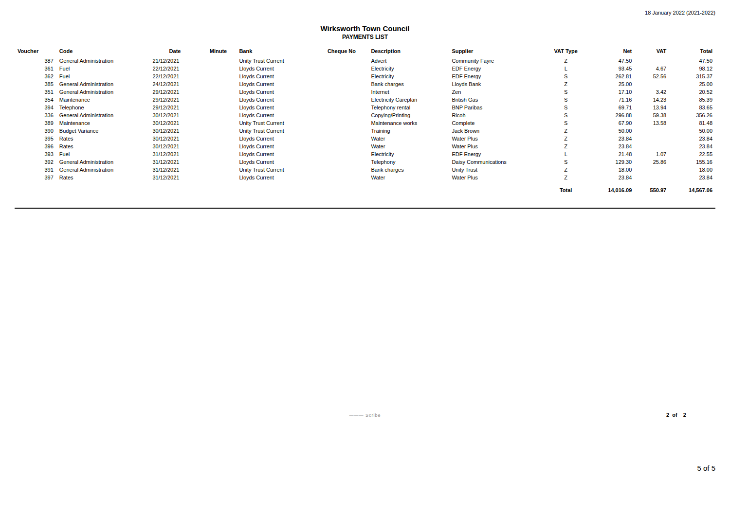18 January 2022 (2021-2022)
Wirksworth Town Council
PAYMENTS LIST
| Voucher | Code | Date | Minute | Bank | Cheque No | Description | Supplier | VAT Type | Net | VAT | Total |
| --- | --- | --- | --- | --- | --- | --- | --- | --- | --- | --- | --- |
| 387 | General Administration | 21/12/2021 | | Unity Trust Current | | Advert | Community Fayre | Z | 47.50 | | 47.50 |
| 361 | Fuel | 22/12/2021 | | Lloyds Current | | Electricity | EDF Energy | L | 93.45 | 4.67 | 98.12 |
| 362 | Fuel | 22/12/2021 | | Lloyds Current | | Electricity | EDF Energy | S | 262.81 | 52.56 | 315.37 |
| 385 | General Administration | 24/12/2021 | | Lloyds Current | | Bank charges | Lloyds Bank | Z | 25.00 | | 25.00 |
| 351 | General Administration | 29/12/2021 | | Lloyds Current | | Internet | Zen | S | 17.10 | 3.42 | 20.52 |
| 354 | Maintenance | 29/12/2021 | | Lloyds Current | | Electricity Careplan | British Gas | S | 71.16 | 14.23 | 85.39 |
| 394 | Telephone | 29/12/2021 | | Lloyds Current | | Telephony rental | BNP Paribas | S | 69.71 | 13.94 | 83.65 |
| 336 | General Administration | 30/12/2021 | | Lloyds Current | | Copying/Printing | Ricoh | S | 296.88 | 59.38 | 356.26 |
| 389 | Maintenance | 30/12/2021 | | Unity Trust Current | | Maintenance works | Complete | S | 67.90 | 13.58 | 81.48 |
| 390 | Budget Variance | 30/12/2021 | | Unity Trust Current | | Training | Jack Brown | Z | 50.00 | | 50.00 |
| 395 | Rates | 30/12/2021 | | Lloyds Current | | Water | Water Plus | Z | 23.84 | | 23.84 |
| 396 | Rates | 30/12/2021 | | Lloyds Current | | Water | Water Plus | Z | 23.84 | | 23.84 |
| 393 | Fuel | 31/12/2021 | | Lloyds Current | | Electricity | EDF Energy | L | 21.48 | 1.07 | 22.55 |
| 392 | General Administration | 31/12/2021 | | Lloyds Current | | Telephony | Daisy Communications | S | 129.30 | 25.86 | 155.16 |
| 391 | General Administration | 31/12/2021 | | Unity Trust Current | | Bank charges | Unity Trust | Z | 18.00 | | 18.00 |
| 397 | Rates | 31/12/2021 | | Lloyds Current | | Water | Water Plus | Z | 23.84 | | 23.84 |
| | Total | 14,016.09 | 550.97 | 14,567.06 |
5 of 5
——— Scribe
2 of 2